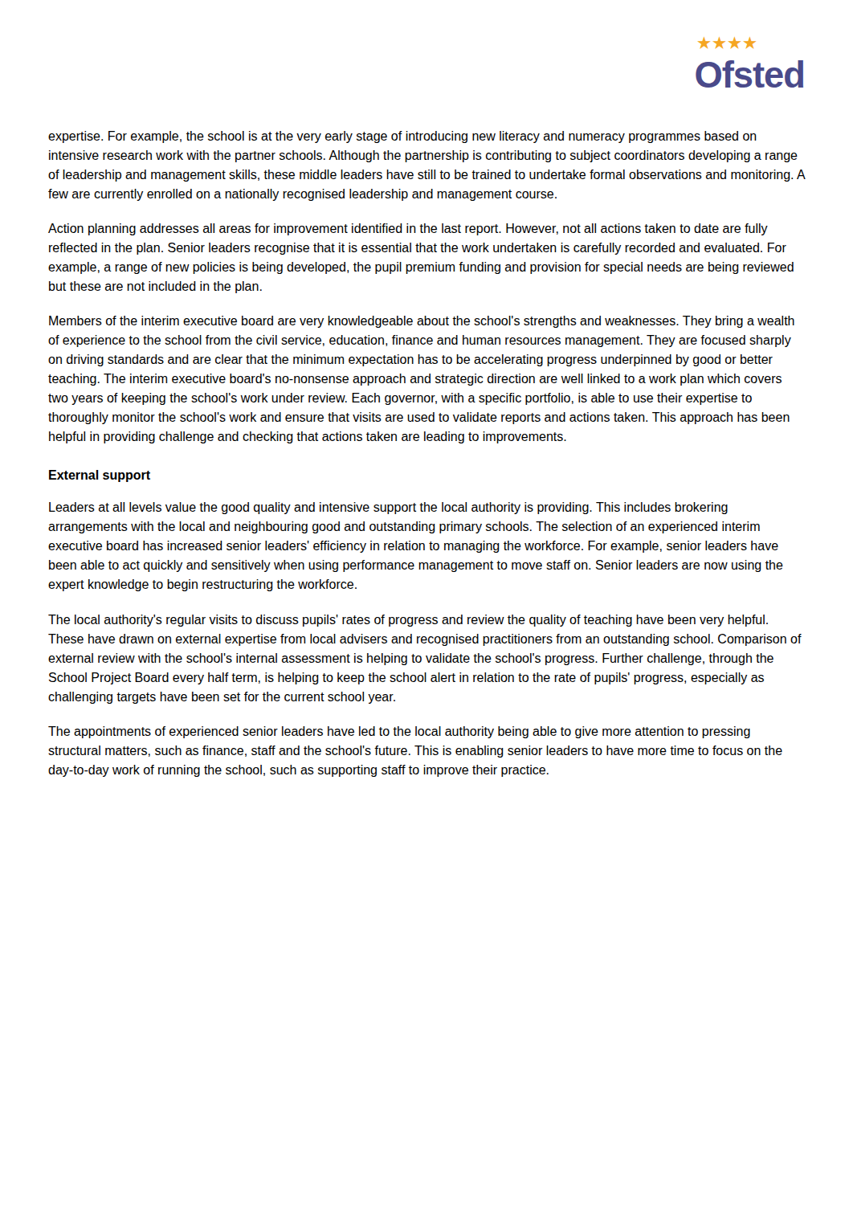★★★★Ofsted
expertise. For example, the school is at the very early stage of introducing new literacy and numeracy programmes based on intensive research work with the partner schools. Although the partnership is contributing to subject coordinators developing a range of leadership and management skills, these middle leaders have still to be trained to undertake formal observations and monitoring. A few are currently enrolled on a nationally recognised leadership and management course.
Action planning addresses all areas for improvement identified in the last report. However, not all actions taken to date are fully reflected in the plan. Senior leaders recognise that it is essential that the work undertaken is carefully recorded and evaluated. For example, a range of new policies is being developed, the pupil premium funding and provision for special needs are being reviewed but these are not included in the plan.
Members of the interim executive board are very knowledgeable about the school's strengths and weaknesses. They bring a wealth of experience to the school from the civil service, education, finance and human resources management. They are focused sharply on driving standards and are clear that the minimum expectation has to be accelerating progress underpinned by good or better teaching. The interim executive board's no-nonsense approach and strategic direction are well linked to a work plan which covers two years of keeping the school's work under review. Each governor, with a specific portfolio, is able to use their expertise to thoroughly monitor the school's work and ensure that visits are used to validate reports and actions taken. This approach has been helpful in providing challenge and checking that actions taken are leading to improvements.
External support
Leaders at all levels value the good quality and intensive support the local authority is providing. This includes brokering arrangements with the local and neighbouring good and outstanding primary schools. The selection of an experienced interim executive board has increased senior leaders' efficiency in relation to managing the workforce. For example, senior leaders have been able to act quickly and sensitively when using performance management to move staff on. Senior leaders are now using the expert knowledge to begin restructuring the workforce.
The local authority's regular visits to discuss pupils' rates of progress and review the quality of teaching have been very helpful. These have drawn on external expertise from local advisers and recognised practitioners from an outstanding school. Comparison of external review with the school's internal assessment is helping to validate the school's progress. Further challenge, through the School Project Board every half term, is helping to keep the school alert in relation to the rate of pupils' progress, especially as challenging targets have been set for the current school year.
The appointments of experienced senior leaders have led to the local authority being able to give more attention to pressing structural matters, such as finance, staff and the school's future. This is enabling senior leaders to have more time to focus on the day-to-day work of running the school, such as supporting staff to improve their practice.